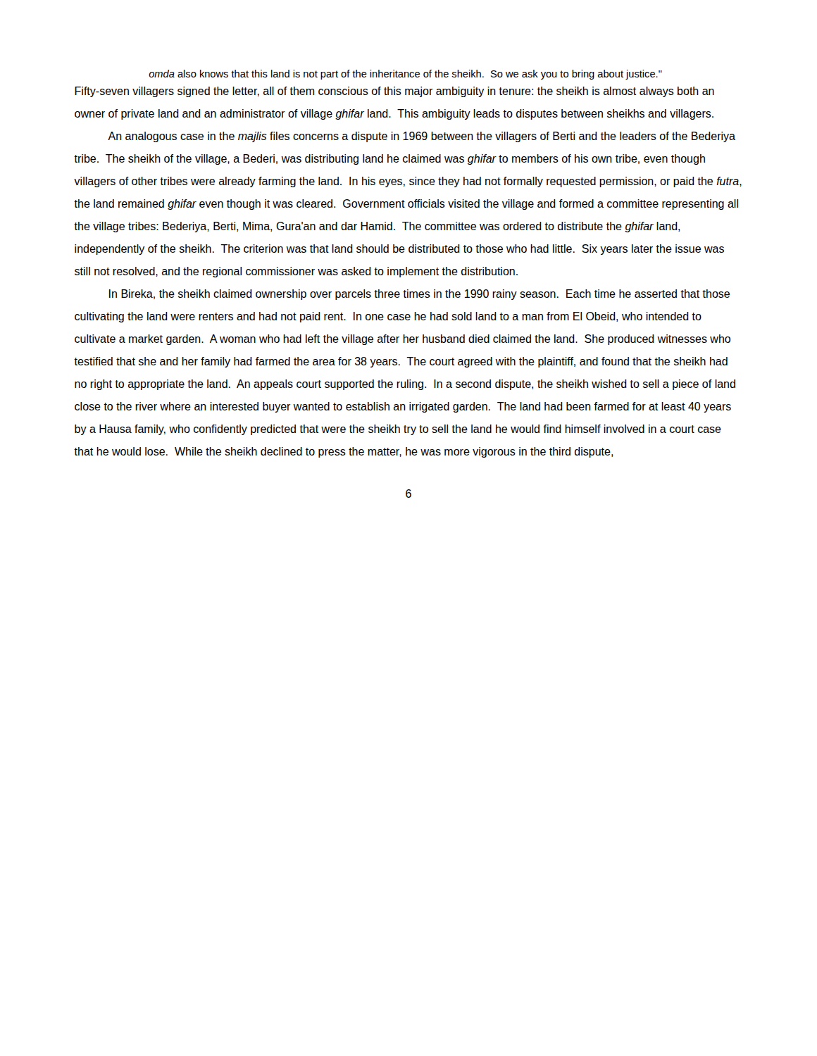omda also knows that this land is not part of the inheritance of the sheikh. So we ask you to bring about justice."
Fifty-seven villagers signed the letter, all of them conscious of this major ambiguity in tenure: the sheikh is almost always both an owner of private land and an administrator of village ghifar land. This ambiguity leads to disputes between sheikhs and villagers.
An analogous case in the majlis files concerns a dispute in 1969 between the villagers of Berti and the leaders of the Bederiya tribe. The sheikh of the village, a Bederi, was distributing land he claimed was ghifar to members of his own tribe, even though villagers of other tribes were already farming the land. In his eyes, since they had not formally requested permission, or paid the futra, the land remained ghifar even though it was cleared. Government officials visited the village and formed a committee representing all the village tribes: Bederiya, Berti, Mima, Gura'an and dar Hamid. The committee was ordered to distribute the ghifar land, independently of the sheikh. The criterion was that land should be distributed to those who had little. Six years later the issue was still not resolved, and the regional commissioner was asked to implement the distribution.
In Bireka, the sheikh claimed ownership over parcels three times in the 1990 rainy season. Each time he asserted that those cultivating the land were renters and had not paid rent. In one case he had sold land to a man from El Obeid, who intended to cultivate a market garden. A woman who had left the village after her husband died claimed the land. She produced witnesses who testified that she and her family had farmed the area for 38 years. The court agreed with the plaintiff, and found that the sheikh had no right to appropriate the land. An appeals court supported the ruling. In a second dispute, the sheikh wished to sell a piece of land close to the river where an interested buyer wanted to establish an irrigated garden. The land had been farmed for at least 40 years by a Hausa family, who confidently predicted that were the sheikh try to sell the land he would find himself involved in a court case that he would lose. While the sheikh declined to press the matter, he was more vigorous in the third dispute,
6